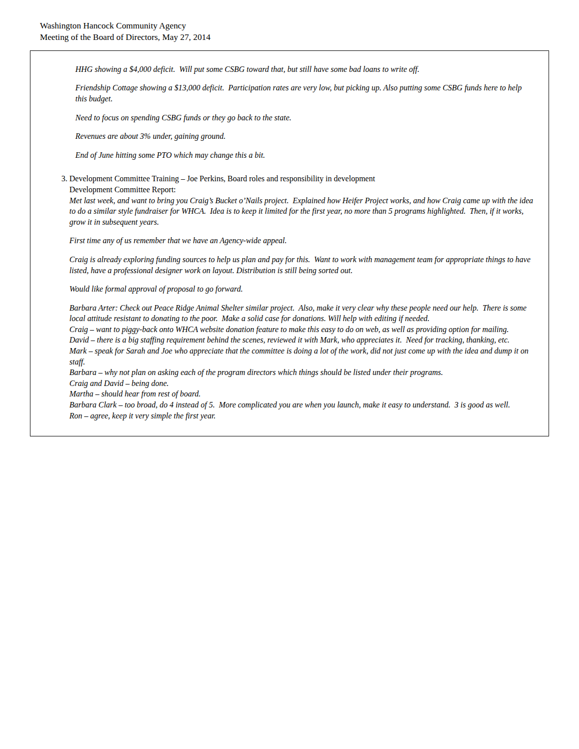Washington Hancock Community Agency
Meeting of the Board of Directors, May 27, 2014
HHG showing a $4,000 deficit. Will put some CSBG toward that, but still have some bad loans to write off.
Friendship Cottage showing a $13,000 deficit. Participation rates are very low, but picking up. Also putting some CSBG funds here to help this budget.
Need to focus on spending CSBG funds or they go back to the state.
Revenues are about 3% under, gaining ground.
End of June hitting some PTO which may change this a bit.
Development Committee Training – Joe Perkins, Board roles and responsibility in development
Development Committee Report:
Met last week, and want to bring you Craig’s Bucket o’Nails project. Explained how Heifer Project works, and how Craig came up with the idea to do a similar style fundraiser for WHCA. Idea is to keep it limited for the first year, no more than 5 programs highlighted. Then, if it works, grow it in subsequent years.
First time any of us remember that we have an Agency-wide appeal.
Craig is already exploring funding sources to help us plan and pay for this. Want to work with management team for appropriate things to have listed, have a professional designer work on layout. Distribution is still being sorted out.
Would like formal approval of proposal to go forward.
Barbara Arter: Check out Peace Ridge Animal Shelter similar project. Also, make it very clear why these people need our help. There is some local attitude resistant to donating to the poor. Make a solid case for donations. Will help with editing if needed.
Craig – want to piggy-back onto WHCA website donation feature to make this easy to do on web, as well as providing option for mailing.
David – there is a big staffing requirement behind the scenes, reviewed it with Mark, who appreciates it. Need for tracking, thanking, etc.
Mark – speak for Sarah and Joe who appreciate that the committee is doing a lot of the work, did not just come up with the idea and dump it on staff.
Barbara – why not plan on asking each of the program directors which things should be listed under their programs.
Craig and David – being done.
Martha – should hear from rest of board.
Barbara Clark – too broad, do 4 instead of 5. More complicated you are when you launch, make it easy to understand. 3 is good as well.
Ron – agree, keep it very simple the first year.